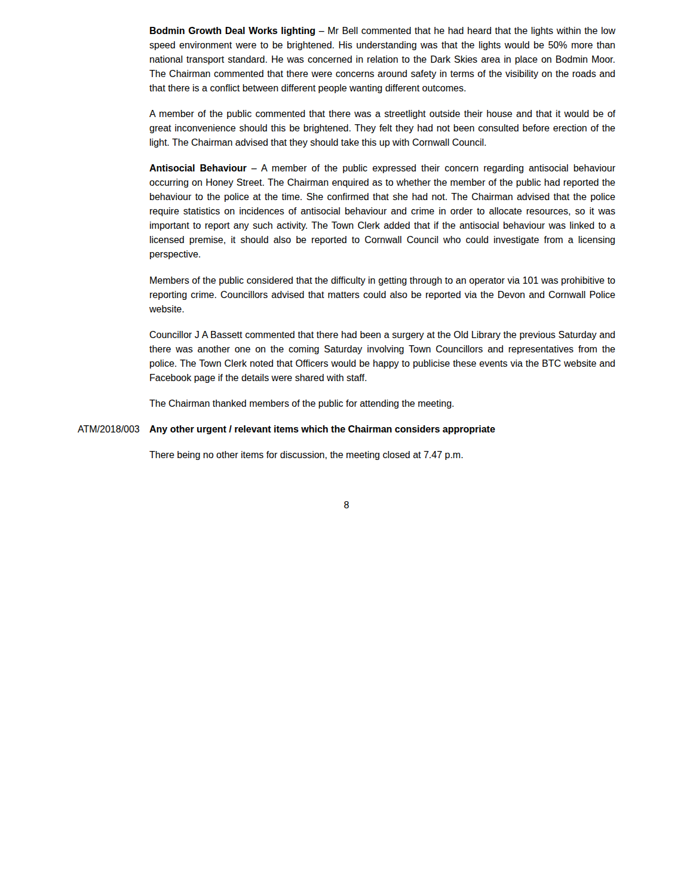Bodmin Growth Deal Works lighting – Mr Bell commented that he had heard that the lights within the low speed environment were to be brightened. His understanding was that the lights would be 50% more than national transport standard. He was concerned in relation to the Dark Skies area in place on Bodmin Moor. The Chairman commented that there were concerns around safety in terms of the visibility on the roads and that there is a conflict between different people wanting different outcomes.
A member of the public commented that there was a streetlight outside their house and that it would be of great inconvenience should this be brightened. They felt they had not been consulted before erection of the light. The Chairman advised that they should take this up with Cornwall Council.
Antisocial Behaviour – A member of the public expressed their concern regarding antisocial behaviour occurring on Honey Street. The Chairman enquired as to whether the member of the public had reported the behaviour to the police at the time. She confirmed that she had not. The Chairman advised that the police require statistics on incidences of antisocial behaviour and crime in order to allocate resources, so it was important to report any such activity. The Town Clerk added that if the antisocial behaviour was linked to a licensed premise, it should also be reported to Cornwall Council who could investigate from a licensing perspective.
Members of the public considered that the difficulty in getting through to an operator via 101 was prohibitive to reporting crime. Councillors advised that matters could also be reported via the Devon and Cornwall Police website.
Councillor J A Bassett commented that there had been a surgery at the Old Library the previous Saturday and there was another one on the coming Saturday involving Town Councillors and representatives from the police. The Town Clerk noted that Officers would be happy to publicise these events via the BTC website and Facebook page if the details were shared with staff.
The Chairman thanked members of the public for attending the meeting.
ATM/2018/003
Any other urgent / relevant items which the Chairman considers appropriate
There being no other items for discussion, the meeting closed at 7.47 p.m.
8